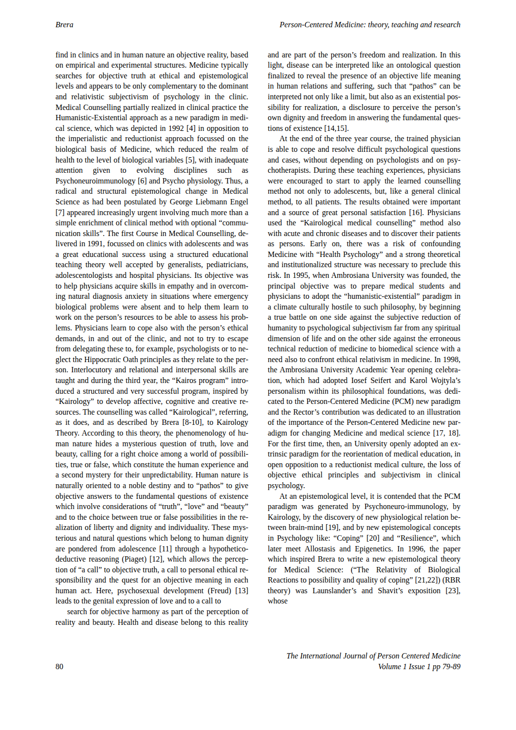Brera
Person-Centered Medicine: theory, teaching and research
find in clinics and in human nature an objective reality, based on empirical and experimental structures. Medicine typically searches for objective truth at ethical and epistemological levels and appears to be only complementary to the dominant and relativistic subjectivism of psychology in the clinic. Medical Counselling partially realized in clinical practice the Humanistic-Existential approach as a new paradigm in medical science, which was depicted in 1992 [4] in opposition to the imperialistic and reductionist approach focussed on the biological basis of Medicine, which reduced the realm of health to the level of biological variables [5], with inadequate attention given to evolving disciplines such as Psychoneuroimmunology [6] and Psycho physiology. Thus, a radical and structural epistemological change in Medical Science as had been postulated by George Liebmann Engel [7] appeared increasingly urgent involving much more than a simple enrichment of clinical method with optional “communication skills”. The first Course in Medical Counselling, delivered in 1991, focussed on clinics with adolescents and was a great educational success using a structured educational teaching theory well accepted by generalists, pediatricians, adolescentologists and hospital physicians. Its objective was to help physicians acquire skills in empathy and in overcoming natural diagnosis anxiety in situations where emergency biological problems were absent and to help them learn to work on the person’s resources to be able to assess his problems. Physicians learn to cope also with the person’s ethical demands, in and out of the clinic, and not to try to escape from delegating these to, for example, psychologists or to neglect the Hippocratic Oath principles as they relate to the person. Interlocutory and relational and interpersonal skills are taught and during the third year, the “Kairos program” introduced a structured and very successful program, inspired by “Kairology” to develop affective, cognitive and creative resources. The counselling was called “Kairological”, referring, as it does, and as described by Brera [8-10], to Kairology Theory. According to this theory, the phenomenology of human nature hides a mysterious question of truth, love and beauty, calling for a right choice among a world of possibilities, true or false, which constitute the human experience and a second mystery for their unpredictability. Human nature is naturally oriented to a noble destiny and to “pathos” to give objective answers to the fundamental questions of existence which involve considerations of “truth”, “love” and “beauty” and to the choice between true or false possibilities in the realization of liberty and dignity and individuality. These mysterious and natural questions which belong to human dignity are pondered from adolescence [11] through a hypothetico-deductive reasoning (Piaget) [12], which allows the perception of “a call” to objective truth, a call to personal ethical responsibility and the quest for an objective meaning in each human act. Here, psychosexual development (Freud) [13] leads to the genital expression of love and to a call to
search for objective harmony as part of the perception of reality and beauty. Health and disease belong to this reality and are part of the person’s freedom and realization. In this light, disease can be interpreted like an ontological question finalized to reveal the presence of an objective life meaning in human relations and suffering, such that “pathos” can be interpreted not only like a limit, but also as an existential possibility for realization, a disclosure to perceive the person’s own dignity and freedom in answering the fundamental questions of existence [14,15].
At the end of the three year course, the trained physician is able to cope and resolve difficult psychological questions and cases, without depending on psychologists and on psychotherapists. During these teaching experiences, physicians were encouraged to start to apply the learned counselling method not only to adolescents, but, like a general clinical method, to all patients. The results obtained were important and a source of great personal satisfaction [16]. Physicians used the “Kairological medical counselling” method also with acute and chronic diseases and to discover their patients as persons. Early on, there was a risk of confounding Medicine with “Health Psychology” and a strong theoretical and institutionalized structure was necessary to preclude this risk. In 1995, when Ambrosiana University was founded, the principal objective was to prepare medical students and physicians to adopt the “humanistic-existential” paradigm in a climate culturally hostile to such philosophy, by beginning a true battle on one side against the subjective reduction of humanity to psychological subjectivism far from any spiritual dimension of life and on the other side against the erroneous technical reduction of medicine to biomedical science with a need also to confront ethical relativism in medicine. In 1998, the Ambrosiana University Academic Year opening celebration, which had adopted Iosef Seifert and Karol Wojtyla’s personalism within its philosophical foundations, was dedicated to the Person-Centered Medicine (PCM) new paradigm and the Rector’s contribution was dedicated to an illustration of the importance of the Person-Centered Medicine new paradigm for changing Medicine and medical science [17, 18]. For the first time, then, an University openly adopted an extrinsic paradigm for the reorientation of medical education, in open opposition to a reductionist medical culture, the loss of objective ethical principles and subjectivism in clinical psychology.
At an epistemological level, it is contended that the PCM paradigm was generated by Psychoneuro-immunology, by Kairology, by the discovery of new physiological relation between brain-mind [19], and by new epistemological concepts in Psychology like: “Coping” [20] and “Resilience”, which later meet Allostasis and Epigenetics. In 1996, the paper which inspired Brera to write a new epistemological theory for Medical Science: (“The Relativity of Biological Reactions to possibility and quality of coping” [21,22]) (RBR theory) was Launslander’s and Shavit’s exposition [23], whose
80
The International Journal of Person Centered Medicine
Volume 1 Issue 1 pp 79-89